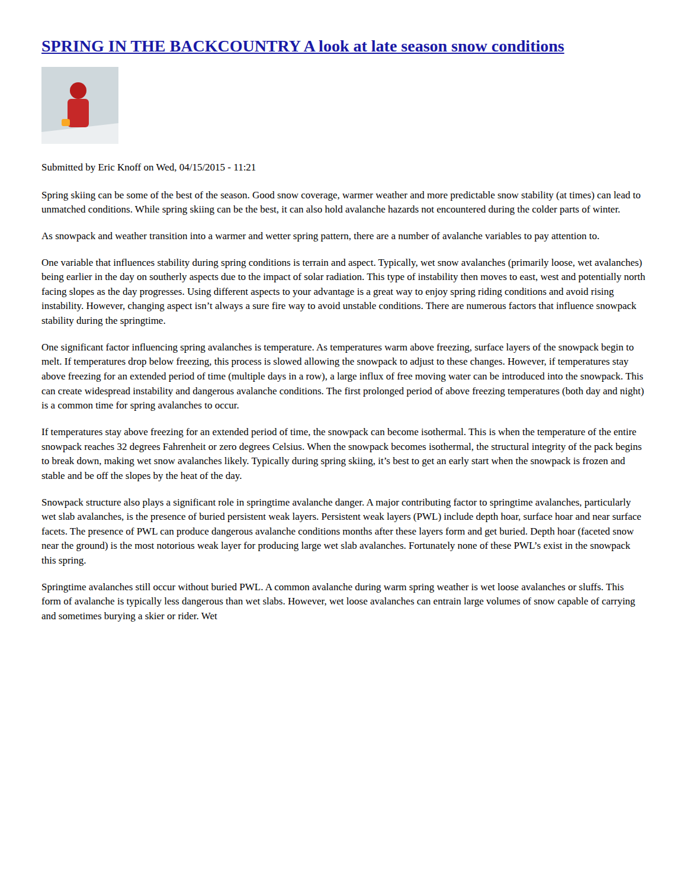SPRING IN THE BACKCOUNTRY A look at late season snow conditions
Submitted by Eric Knoff on Wed, 04/15/2015 - 11:21
Spring skiing can be some of the best of the season. Good snow coverage, warmer weather and more predictable snow stability (at times) can lead to unmatched conditions. While spring skiing can be the best, it can also hold avalanche hazards not encountered during the colder parts of winter.
As snowpack and weather transition into a warmer and wetter spring pattern, there are a number of avalanche variables to pay attention to.
One variable that influences stability during spring conditions is terrain and aspect. Typically, wet snow avalanches (primarily loose, wet avalanches) being earlier in the day on southerly aspects due to the impact of solar radiation. This type of instability then moves to east, west and potentially north facing slopes as the day progresses. Using different aspects to your advantage is a great way to enjoy spring riding conditions and avoid rising instability. However, changing aspect isn’t always a sure fire way to avoid unstable conditions. There are numerous factors that influence snowpack stability during the springtime.
One significant factor influencing spring avalanches is temperature. As temperatures warm above freezing, surface layers of the snowpack begin to melt. If temperatures drop below freezing, this process is slowed allowing the snowpack to adjust to these changes. However, if temperatures stay above freezing for an extended period of time (multiple days in a row), a large influx of free moving water can be introduced into the snowpack. This can create widespread instability and dangerous avalanche conditions. The first prolonged period of above freezing temperatures (both day and night) is a common time for spring avalanches to occur.
If temperatures stay above freezing for an extended period of time, the snowpack can become isothermal. This is when the temperature of the entire snowpack reaches 32 degrees Fahrenheit or zero degrees Celsius. When the snowpack becomes isothermal, the structural integrity of the pack begins to break down, making wet snow avalanches likely. Typically during spring skiing, it’s best to get an early start when the snowpack is frozen and stable and be off the slopes by the heat of the day.
Snowpack structure also plays a significant role in springtime avalanche danger. A major contributing factor to springtime avalanches, particularly wet slab avalanches, is the presence of buried persistent weak layers. Persistent weak layers (PWL) include depth hoar, surface hoar and near surface facets. The presence of PWL can produce dangerous avalanche conditions months after these layers form and get buried. Depth hoar (faceted snow near the ground) is the most notorious weak layer for producing large wet slab avalanches. Fortunately none of these PWL’s exist in the snowpack this spring.
Springtime avalanches still occur without buried PWL. A common avalanche during warm spring weather is wet loose avalanches or sluffs. This form of avalanche is typically less dangerous than wet slabs. However, wet loose avalanches can entrain large volumes of snow capable of carrying and sometimes burying a skier or rider. Wet